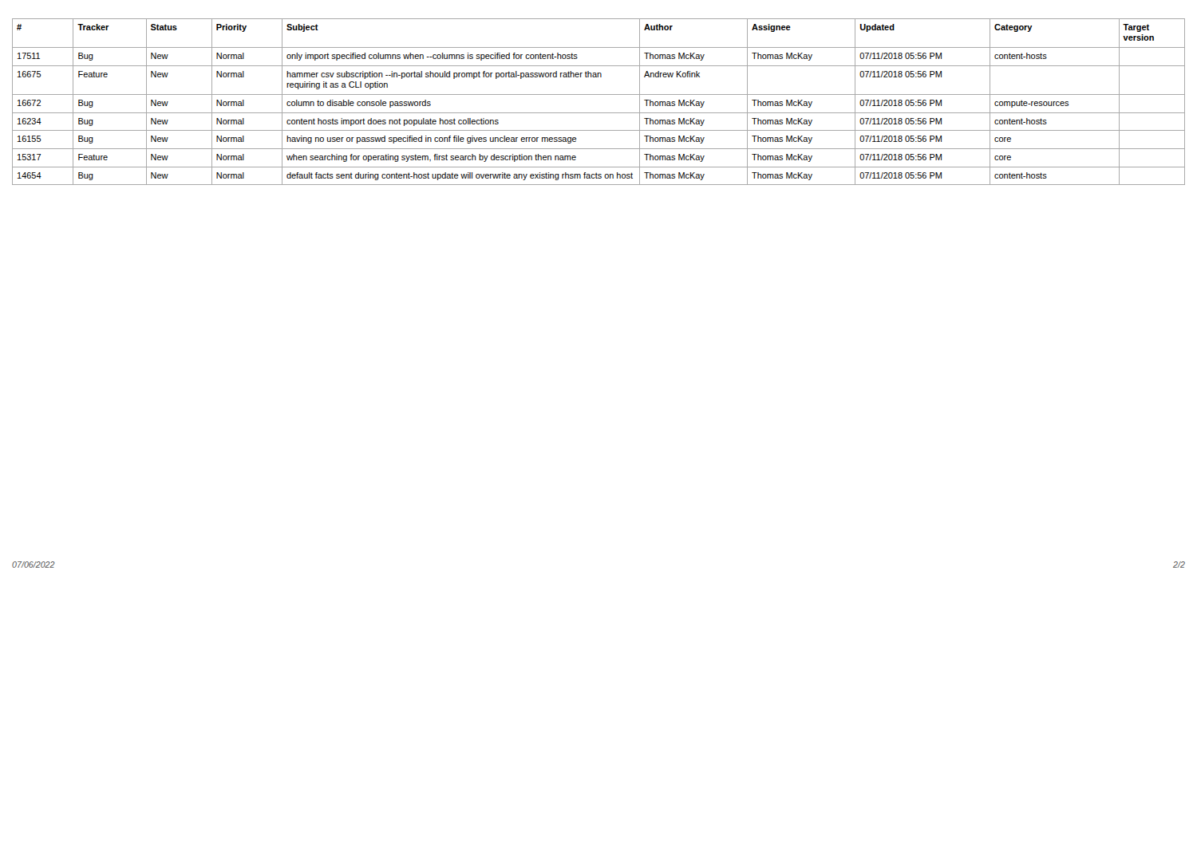| # | Tracker | Status | Priority | Subject | Author | Assignee | Updated | Category | Target version |
| --- | --- | --- | --- | --- | --- | --- | --- | --- | --- |
| 17511 | Bug | New | Normal | only import specified columns when --columns is specified for content-hosts | Thomas McKay | Thomas McKay | 07/11/2018 05:56 PM | content-hosts | |
| 16675 | Feature | New | Normal | hammer csv subscription --in-portal should prompt for portal-password rather than requiring it as a CLI option | Andrew Kofink | | 07/11/2018 05:56 PM | | |
| 16672 | Bug | New | Normal | column to disable console passwords | Thomas McKay | Thomas McKay | 07/11/2018 05:56 PM | compute-resources | |
| 16234 | Bug | New | Normal | content hosts import does not populate host collections | Thomas McKay | Thomas McKay | 07/11/2018 05:56 PM | content-hosts | |
| 16155 | Bug | New | Normal | having no user or passwd specified in conf file gives unclear error message | Thomas McKay | Thomas McKay | 07/11/2018 05:56 PM | core | |
| 15317 | Feature | New | Normal | when searching for operating system, first search by description then name | Thomas McKay | Thomas McKay | 07/11/2018 05:56 PM | core | |
| 14654 | Bug | New | Normal | default facts sent during content-host update will overwrite any existing rhsm facts on host | Thomas McKay | Thomas McKay | 07/11/2018 05:56 PM | content-hosts | |
07/06/2022 2/2